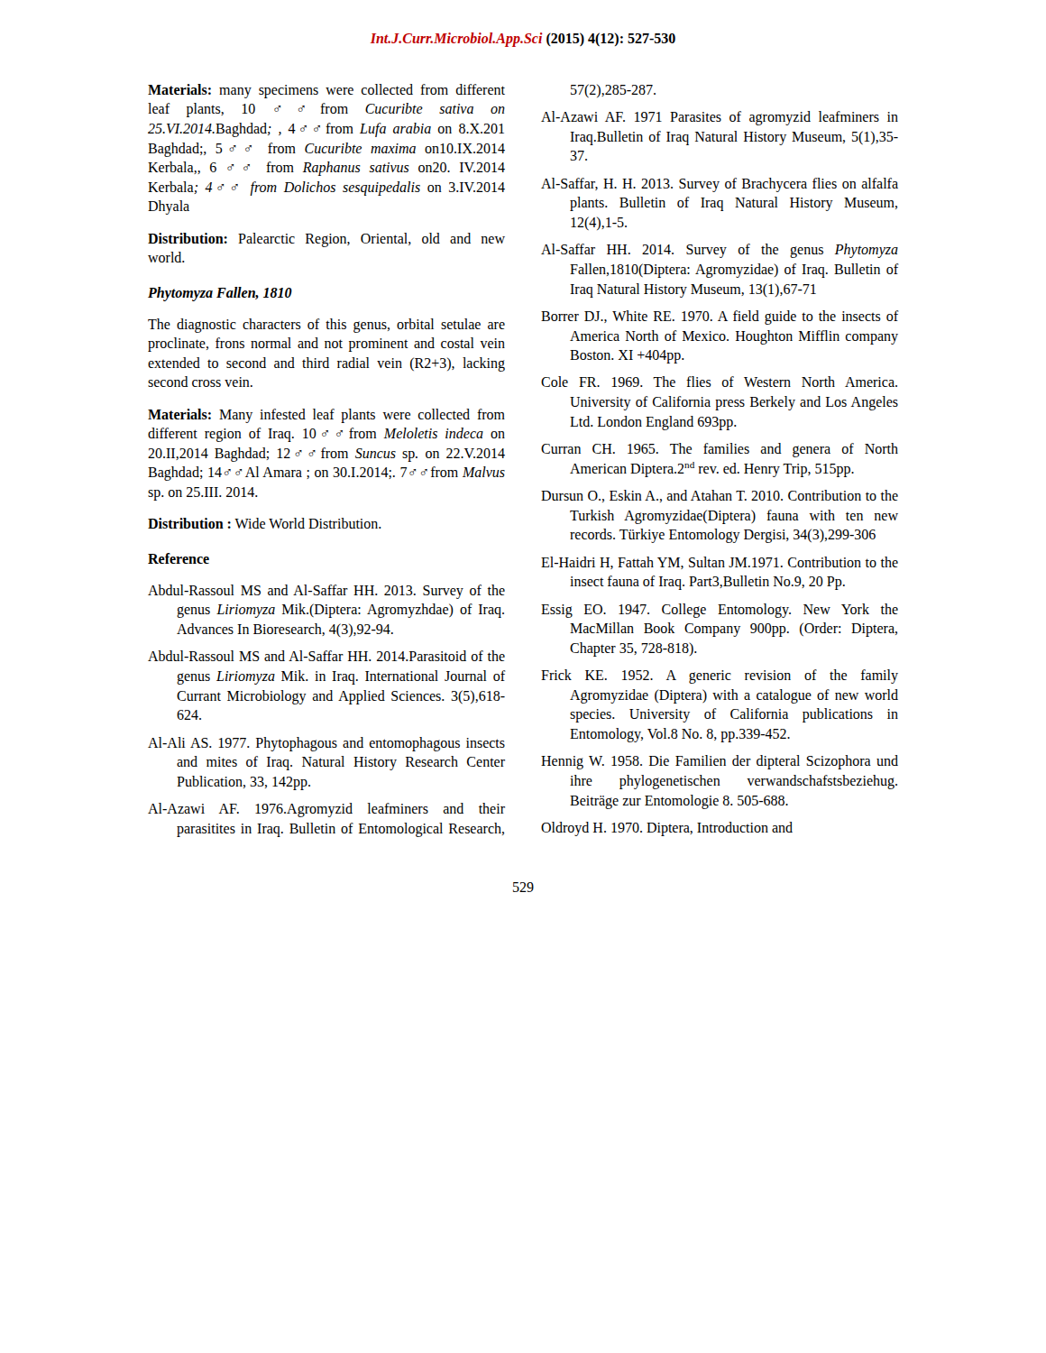Int.J.Curr.Microbiol.App.Sci (2015) 4(12): 527-530
Materials: many specimens were collected from different leaf plants, 10 ♂♂from Cucuribte sativa on 25.VI.2014. Baghdad; , 4♂♂from Lufa arabia on 8.X.201 Baghdad;, 5♂♂ from Cucuribte maxima on10.IX.2014 Kerbala,, 6 ♂♂ from Raphanus sativus on20. IV.2014 Kerbala; 4♂♂ from Dolichos sesquipedalis on 3.IV.2014 Dhyala
Distribution: Palearctic Region, Oriental, old and new world.
Phytomyza Fallen, 1810
The diagnostic characters of this genus, orbital setulae are proclinate, frons normal and not prominent and costal vein extended to second and third radial vein (R2+3), lacking second cross vein.
Materials: Many infested leaf plants were collected from different region of Iraq. 10♂♂from Meloletis indeca on 20.II,2014 Baghdad; 12♂♂from Suncus sp. on 22.V.2014 Baghdad; 14♂♂Al Amara ; on 30.I.2014;. 7♂♂from Malvus sp. on 25.III. 2014.
Distribution : Wide World Distribution.
Reference
Abdul-Rassoul MS and Al-Saffar HH. 2013. Survey of the genus Liriomyza Mik.(Diptera: Agromyzhdae) of Iraq. Advances In Bioresearch, 4(3),92-94.
Abdul-Rassoul MS and Al-Saffar HH. 2014.Parasitoid of the genus Liriomyza Mik. in Iraq. International Journal of Currant Microbiology and Applied Sciences. 3(5),618-624.
Al-Ali AS. 1977. Phytophagous and entomophagous insects and mites of Iraq. Natural History Research Center Publication, 33, 142pp.
Al-Azawi AF. 1976.Agromyzid leafminers and their parasitites in Iraq. Bulletin of Entomological Research, 57(2),285-287.
Al-Azawi AF. 1971 Parasites of agromyzid leafminers in Iraq.Bulletin of Iraq Natural History Museum, 5(1),35-37.
Al-Saffar, H. H. 2013. Survey of Brachycera flies on alfalfa plants. Bulletin of Iraq Natural History Museum, 12(4),1-5.
Al-Saffar HH. 2014. Survey of the genus Phytomyza Fallen,1810(Diptera: Agromyzidae) of Iraq. Bulletin of Iraq Natural History Museum, 13(1),67-71
Borrer DJ., White RE. 1970. A field guide to the insects of America North of Mexico. Houghton Mifflin company Boston. XI +404pp.
Cole FR. 1969. The flies of Western North America. University of California press Berkely and Los Angeles Ltd. London England 693pp.
Curran CH. 1965. The families and genera of North American Diptera.2nd rev. ed. Henry Trip, 515pp.
Dursun O., Eskin A., and Atahan T. 2010. Contribution to the Turkish Agromyzidae(Diptera) fauna with ten new records. Türkiye Entomology Dergisi, 34(3),299-306
El-Haidri H, Fattah YM, Sultan JM.1971. Contribution to the insect fauna of Iraq. Part3,Bulletin No.9, 20 Pp.
Essig EO. 1947. College Entomology. New York the MacMillan Book Company 900pp. (Order: Diptera, Chapter 35, 728-818).
Frick KE. 1952. A generic revision of the family Agromyzidae (Diptera) with a catalogue of new world species. University of California publications in Entomology, Vol.8 No. 8, pp.339-452.
Hennig W. 1958. Die Familien der dipteral Scizophora und ihre phylogenetischen verwandschafstsbeziehug. Beiträge zur Entomologie 8. 505-688.
Oldroyd H. 1970. Diptera, Introduction and
529